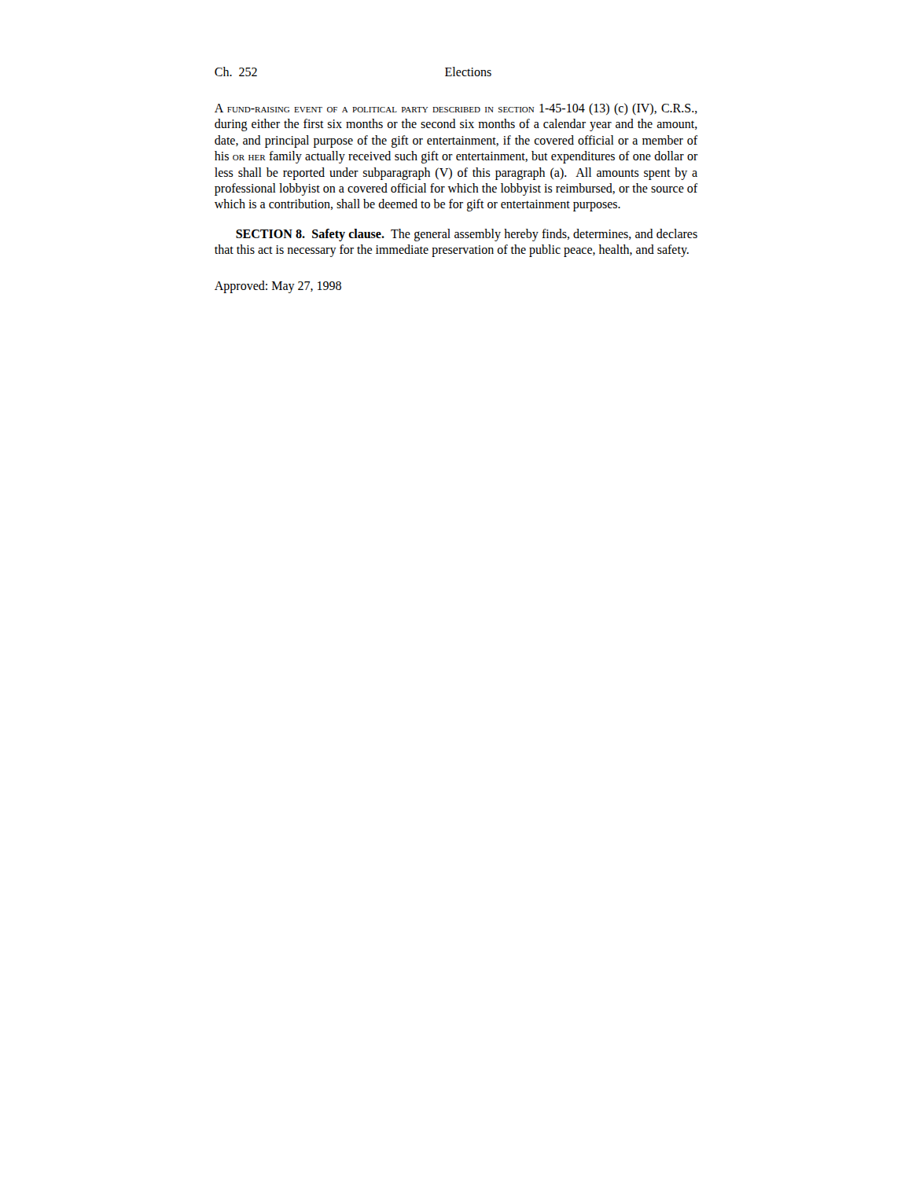Ch. 252
Elections
A fund-raising event of a political party described in section 1-45-104 (13) (c) (IV), C.R.S., during either the first six months or the second six months of a calendar year and the amount, date, and principal purpose of the gift or entertainment, if the covered official or a member of his or her family actually received such gift or entertainment, but expenditures of one dollar or less shall be reported under subparagraph (V) of this paragraph (a). All amounts spent by a professional lobbyist on a covered official for which the lobbyist is reimbursed, or the source of which is a contribution, shall be deemed to be for gift or entertainment purposes.
SECTION 8. Safety clause. The general assembly hereby finds, determines, and declares that this act is necessary for the immediate preservation of the public peace, health, and safety.
Approved: May 27, 1998